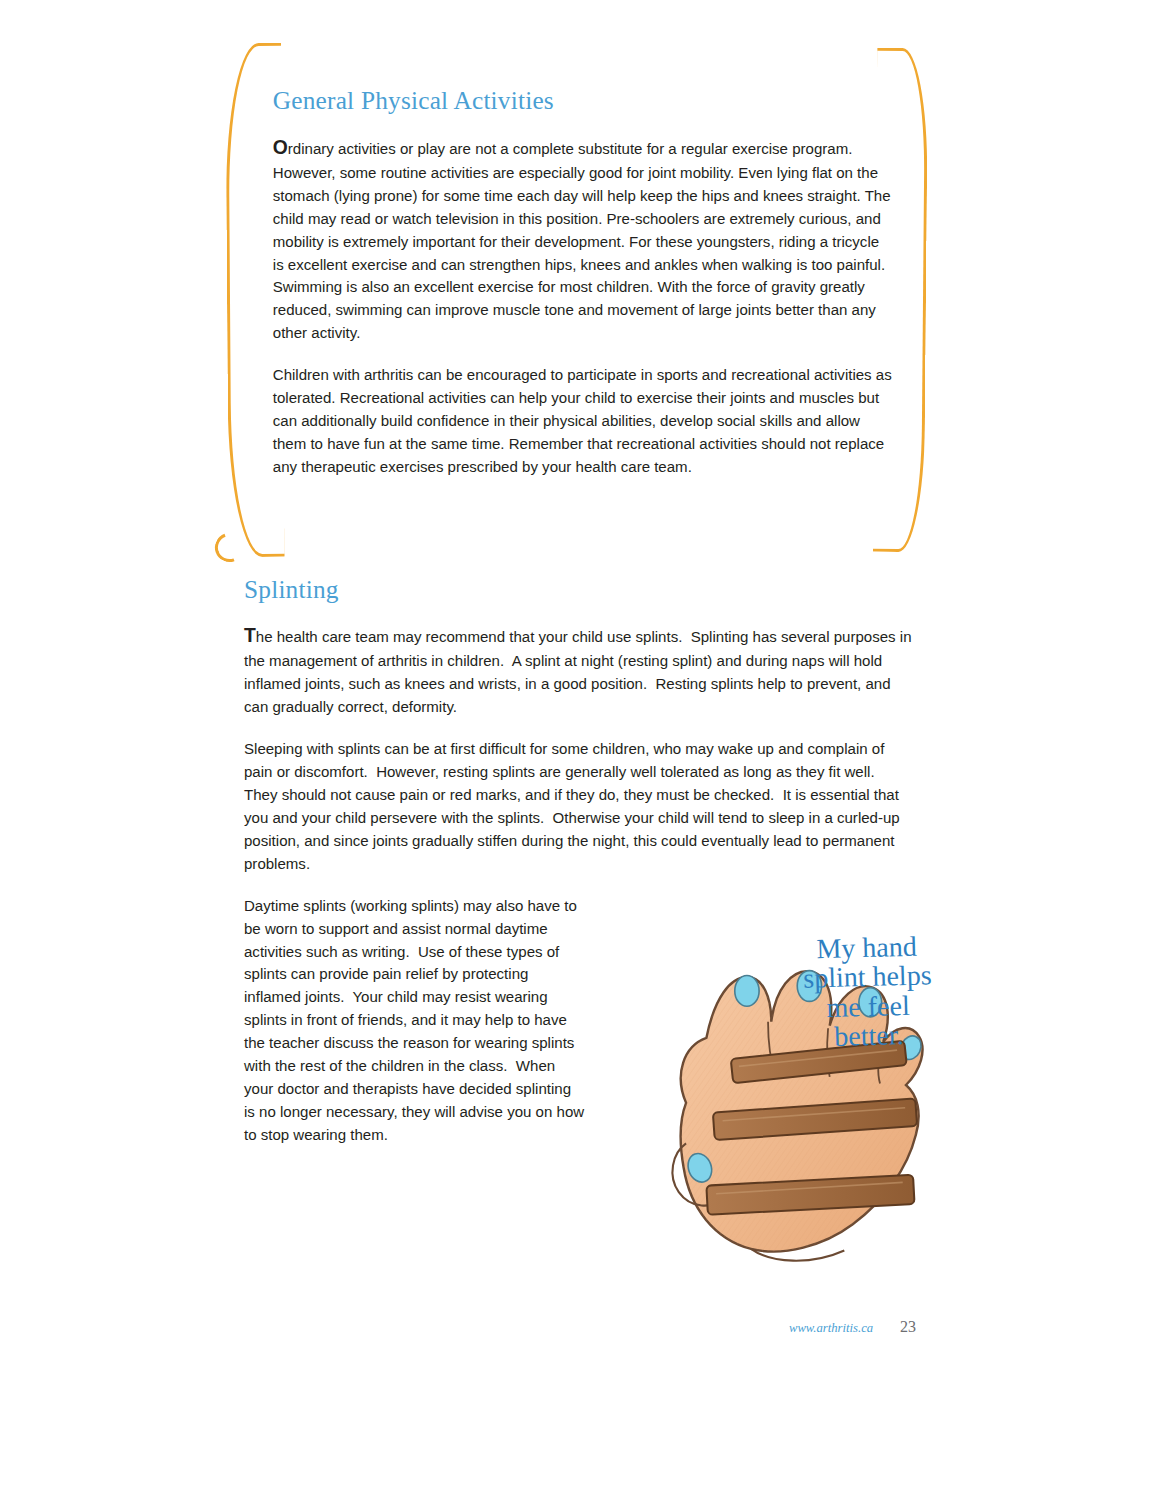General Physical Activities
Ordinary activities or play are not a complete substitute for a regular exercise program. However, some routine activities are especially good for joint mobility. Even lying flat on the stomach (lying prone) for some time each day will help keep the hips and knees straight. The child may read or watch television in this position. Pre-schoolers are extremely curious, and mobility is extremely important for their development. For these youngsters, riding a tricycle is excellent exercise and can strengthen hips, knees and ankles when walking is too painful. Swimming is also an excellent exercise for most children. With the force of gravity greatly reduced, swimming can improve muscle tone and movement of large joints better than any other activity.
Children with arthritis can be encouraged to participate in sports and recreational activities as tolerated. Recreational activities can help your child to exercise their joints and muscles but can additionally build confidence in their physical abilities, develop social skills and allow them to have fun at the same time. Remember that recreational activities should not replace any therapeutic exercises prescribed by your health care team.
Splinting
The health care team may recommend that your child use splints. Splinting has several purposes in the management of arthritis in children. A splint at night (resting splint) and during naps will hold inflamed joints, such as knees and wrists, in a good position. Resting splints help to prevent, and can gradually correct, deformity.
Sleeping with splints can be at first difficult for some children, who may wake up and complain of pain or discomfort. However, resting splints are generally well tolerated as long as they fit well. They should not cause pain or red marks, and if they do, they must be checked. It is essential that you and your child persevere with the splints. Otherwise your child will tend to sleep in a curled-up position, and since joints gradually stiffen during the night, this could eventually lead to permanent problems.
My hand splint helps me feel better.
Daytime splints (working splints) may also have to be worn to support and assist normal daytime activities such as writing. Use of these types of splints can provide pain relief by protecting inflamed joints. Your child may resist wearing splints in front of friends, and it may help to have the teacher discuss the reason for wearing splints with the rest of the children in the class. When your doctor and therapists have decided splinting is no longer necessary, they will advise you on how to stop wearing them.
www.arthritis.ca 23